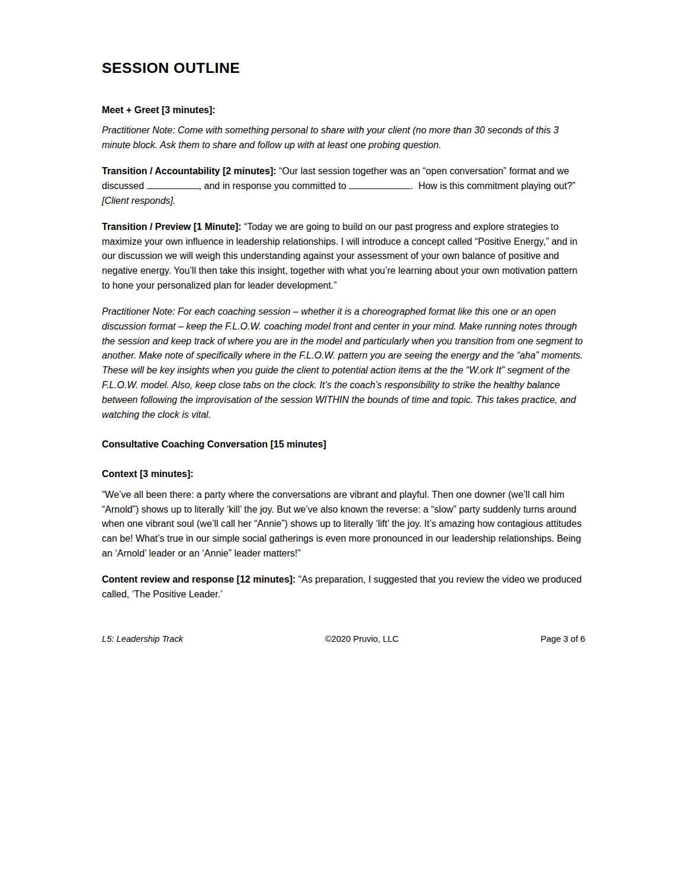Session Outline
Meet + Greet [3 minutes]:
Practitioner Note: Come with something personal to share with your client (no more than 30 seconds of this 3 minute block. Ask them to share and follow up with at least one probing question.
Transition / Accountability [2 minutes]: “Our last session together was an “open conversation” format and we discussed , and in response you committed to . How is this commitment playing out?” [Client responds].
Transition / Preview [1 Minute]: “Today we are going to build on our past progress and explore strategies to maximize your own influence in leadership relationships. I will introduce a concept called “Positive Energy,” and in our discussion we will weigh this understanding against your assessment of your own balance of positive and negative energy. You’ll then take this insight, together with what you’re learning about your own motivation pattern to hone your personalized plan for leader development.”
Practitioner Note: For each coaching session – whether it is a choreographed format like this one or an open discussion format – keep the F.L.O.W. coaching model front and center in your mind. Make running notes through the session and keep track of where you are in the model and particularly when you transition from one segment to another. Make note of specifically where in the F.L.O.W. pattern you are seeing the energy and the “aha” moments. These will be key insights when you guide the client to potential action items at the the “W.ork It” segment of the F.L.O.W. model. Also, keep close tabs on the clock. It’s the coach’s responsibility to strike the healthy balance between following the improvisation of the session WITHIN the bounds of time and topic. This takes practice, and watching the clock is vital.
Consultative Coaching Conversation [15 minutes]
Context [3 minutes]:
“We’ve all been there: a party where the conversations are vibrant and playful. Then one downer (we’ll call him “Arnold”) shows up to literally ‘kill’ the joy. But we’ve also known the reverse: a “slow” party suddenly turns around when one vibrant soul (we’ll call her “Annie”) shows up to literally ‘lift’ the joy. It’s amazing how contagious attitudes can be! What’s true in our simple social gatherings is even more pronounced in our leadership relationships. Being an ‘Arnold’ leader or an ‘Annie” leader matters!”
Content review and response [12 minutes]: “As preparation, I suggested that you review the video we produced called, ‘The Positive Leader.’
L5: Leadership Track ©2020 Pruvio, LLC Page 3 of 6